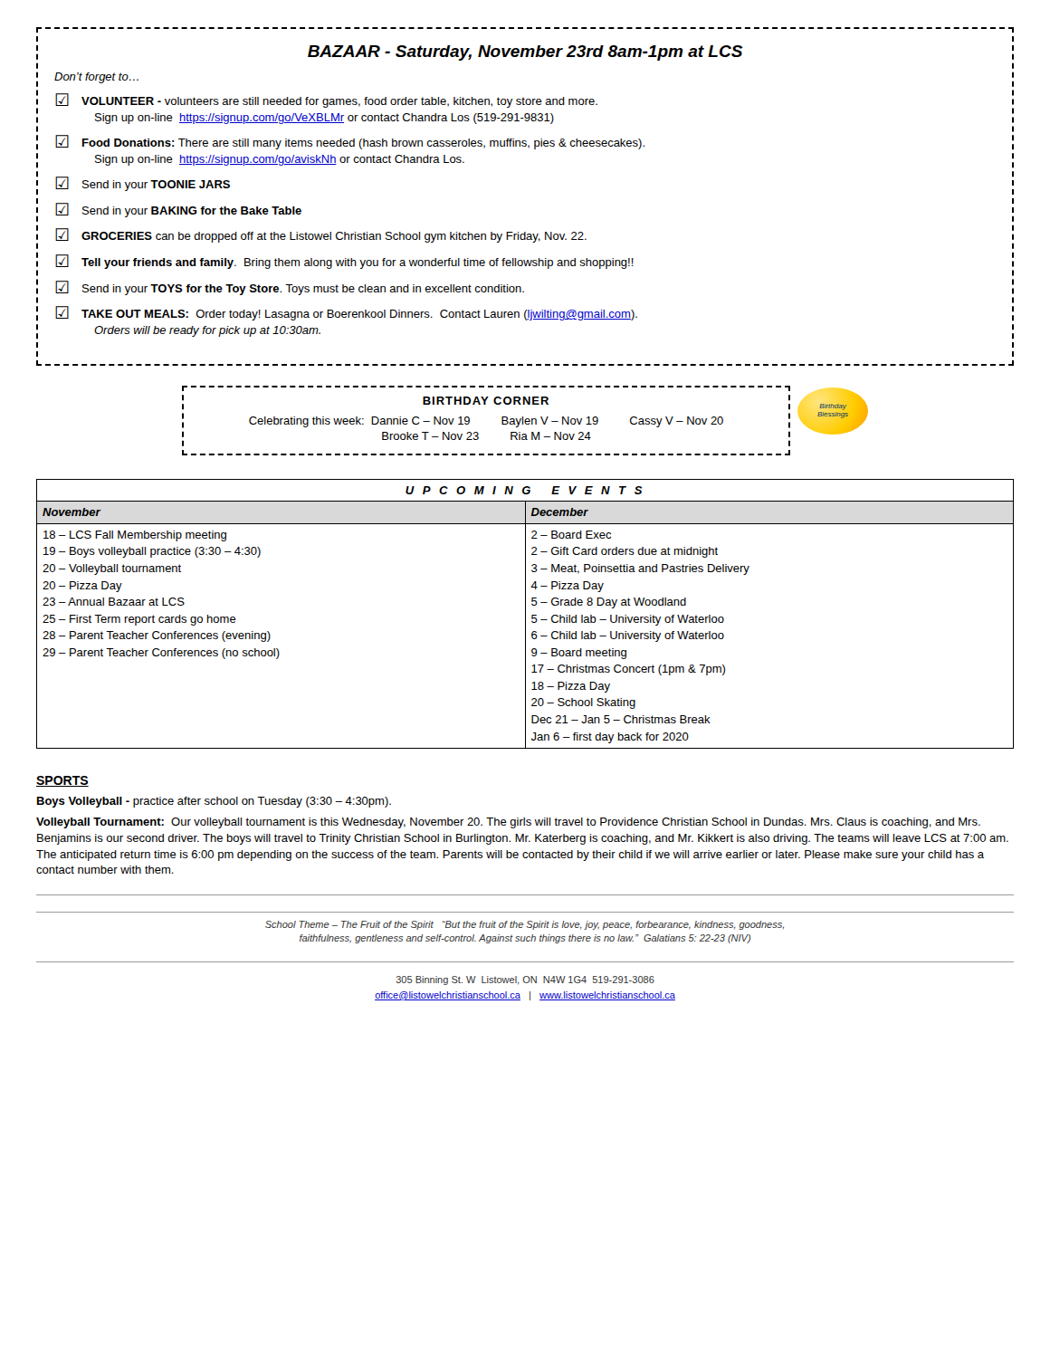BAZAAR - Saturday, November 23rd 8am-1pm at LCS
Don’t forget to…
VOLUNTEER - volunteers are still needed for games, food order table, kitchen, toy store and more. Sign up on-line https://signup.com/go/VeXBLMr or contact Chandra Los (519-291-9831)
Food Donations: There are still many items needed (hash brown casseroles, muffins, pies & cheesecakes). Sign up on-line https://signup.com/go/aviskNh or contact Chandra Los.
Send in your TOONIE JARS
Send in your BAKING for the Bake Table
GROCERIES can be dropped off at the Listowel Christian School gym kitchen by Friday, Nov. 22.
Tell your friends and family. Bring them along with you for a wonderful time of fellowship and shopping!!
Send in your TOYS for the Toy Store. Toys must be clean and in excellent condition.
TAKE OUT MEALS: Order today! Lasagna or Boerenkool Dinners. Contact Lauren (ljwilting@gmail.com). Orders will be ready for pick up at 10:30am.
BIRTHDAY CORNER
Celebrating this week: Dannie C – Nov 19 Baylen V – Nov 19 Cassy V – Nov 20
Brooke T – Nov 23 Ria M – Nov 24
Birthday
Blessings
| U P C O M I N G E V E N T S |
| --- |
| November | December |
| 18 – LCS Fall Membership meeting 19 – Boys volleyball practice (3:30 – 4:30) 20 – Volleyball tournament 20 – Pizza Day 23 – Annual Bazaar at LCS 25 – First Term report cards go home 28 – Parent Teacher Conferences (evening) 29 – Parent Teacher Conferences (no school) | 2 – Board Exec 2 – Gift Card orders due at midnight 3 – Meat, Poinsettia and Pastries Delivery 4 – Pizza Day 5 – Grade 8 Day at Woodland 5 – Child lab – University of Waterloo 6 – Child lab – University of Waterloo 9 – Board meeting 17 – Christmas Concert (1pm & 7pm) 18 – Pizza Day 20 – School Skating Dec 21 – Jan 5 – Christmas Break Jan 6 – first day back for 2020 |
SPORTS
Boys Volleyball - practice after school on Tuesday (3:30 – 4:30pm).
Volleyball Tournament: Our volleyball tournament is this Wednesday, November 20. The girls will travel to Providence Christian School in Dundas. Mrs. Claus is coaching, and Mrs. Benjamins is our second driver. The boys will travel to Trinity Christian School in Burlington. Mr. Katerberg is coaching, and Mr. Kikkert is also driving. The teams will leave LCS at 7:00 am. The anticipated return time is 6:00 pm depending on the success of the team. Parents will be contacted by their child if we will arrive earlier or later. Please make sure your child has a contact number with them.
School Theme – The Fruit of the Spirit “But the fruit of the Spirit is love, joy, peace, forbearance, kindness, goodness,
faithfulness, gentleness and self-control. Against such things there is no law.” Galatians 5: 22-23 (NIV)
305 Binning St. W Listowel, ON N4W 1G4 519-291-3086
office@listowelchristianschool.ca | www.listowelchristianschool.ca